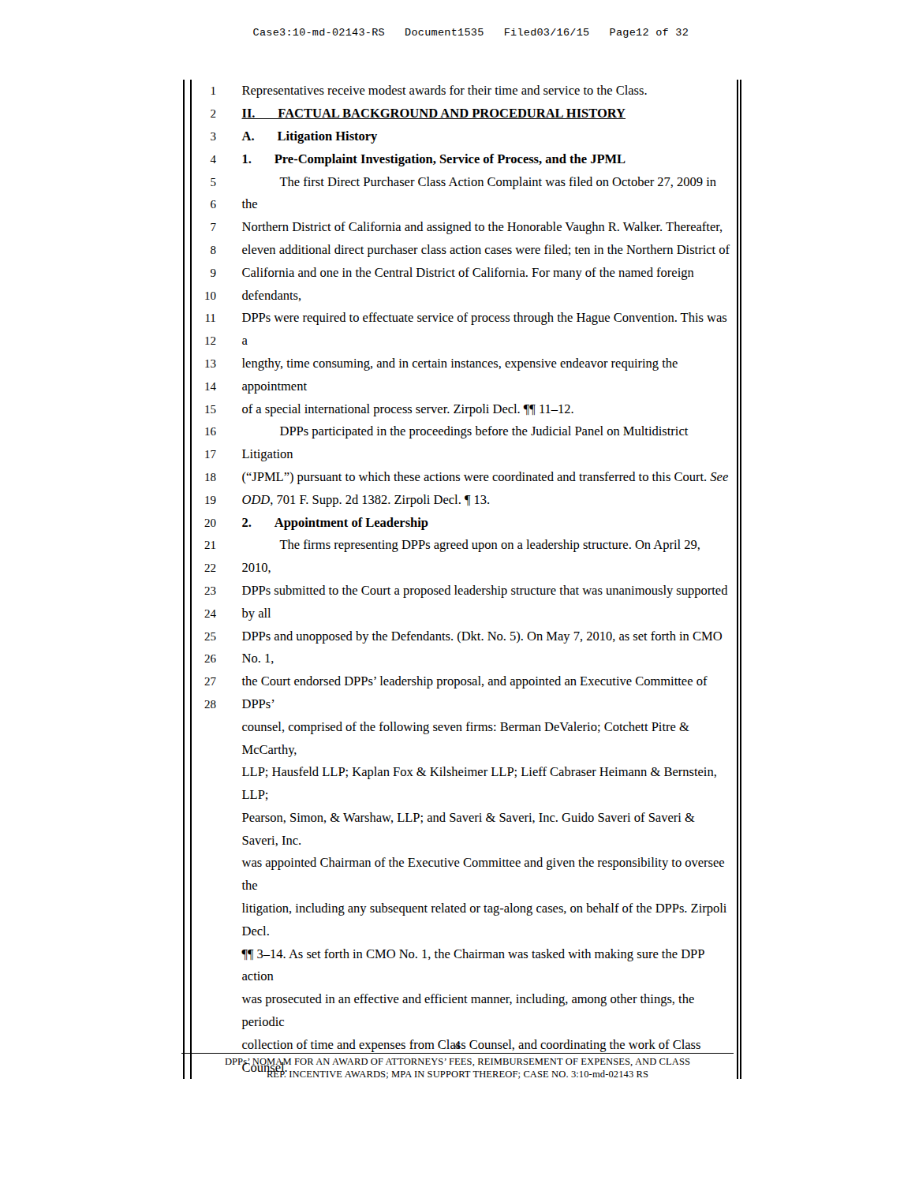Case3:10-md-02143-RS Document1535 Filed03/16/15 Page12 of 32
1
2
3
4
5
6
7
8
9
10
11
12
13
14
15
16
17
18
19
20
21
22
23
24
25
26
27
28
Representatives receive modest awards for their time and service to the Class.
II. FACTUAL BACKGROUND AND PROCEDURAL HISTORY
A. Litigation History
1. Pre-Complaint Investigation, Service of Process, and the JPML
The first Direct Purchaser Class Action Complaint was filed on October 27, 2009 in the
Northern District of California and assigned to the Honorable Vaughn R. Walker. Thereafter,
eleven additional direct purchaser class action cases were filed; ten in the Northern District of
California and one in the Central District of California. For many of the named foreign defendants,
DPPs were required to effectuate service of process through the Hague Convention. This was a
lengthy, time consuming, and in certain instances, expensive endeavor requiring the appointment
of a special international process server. Zirpoli Decl. ¶¶ 11–12.
DPPs participated in the proceedings before the Judicial Panel on Multidistrict Litigation
(“JPML”) pursuant to which these actions were coordinated and transferred to this Court. See
ODD, 701 F. Supp. 2d 1382. Zirpoli Decl. ¶ 13.
2. Appointment of Leadership
The firms representing DPPs agreed upon on a leadership structure. On April 29, 2010,
DPPs submitted to the Court a proposed leadership structure that was unanimously supported by all
DPPs and unopposed by the Defendants. (Dkt. No. 5). On May 7, 2010, as set forth in CMO No. 1,
the Court endorsed DPPs’ leadership proposal, and appointed an Executive Committee of DPPs’
counsel, comprised of the following seven firms: Berman DeValerio; Cotchett Pitre & McCarthy,
LLP; Hausfeld LLP; Kaplan Fox & Kilsheimer LLP; Lieff Cabraser Heimann & Bernstein, LLP;
Pearson, Simon, & Warshaw, LLP; and Saveri & Saveri, Inc. Guido Saveri of Saveri & Saveri, Inc.
was appointed Chairman of the Executive Committee and given the responsibility to oversee the
litigation, including any subsequent related or tag-along cases, on behalf of the DPPs. Zirpoli Decl.
¶¶ 3–14. As set forth in CMO No. 1, the Chairman was tasked with making sure the DPP action
was prosecuted in an effective and efficient manner, including, among other things, the periodic
collection of time and expenses from Class Counsel, and coordinating the work of Class Counsel.
4
DPPs’ NOMAM FOR AN AWARD OF ATTORNEYS’ FEES, REIMBURSEMENT OF EXPENSES, AND CLASS
REP. INCENTIVE AWARDS; MPA IN SUPPORT THEREOF; CASE NO. 3:10-md-02143 RS